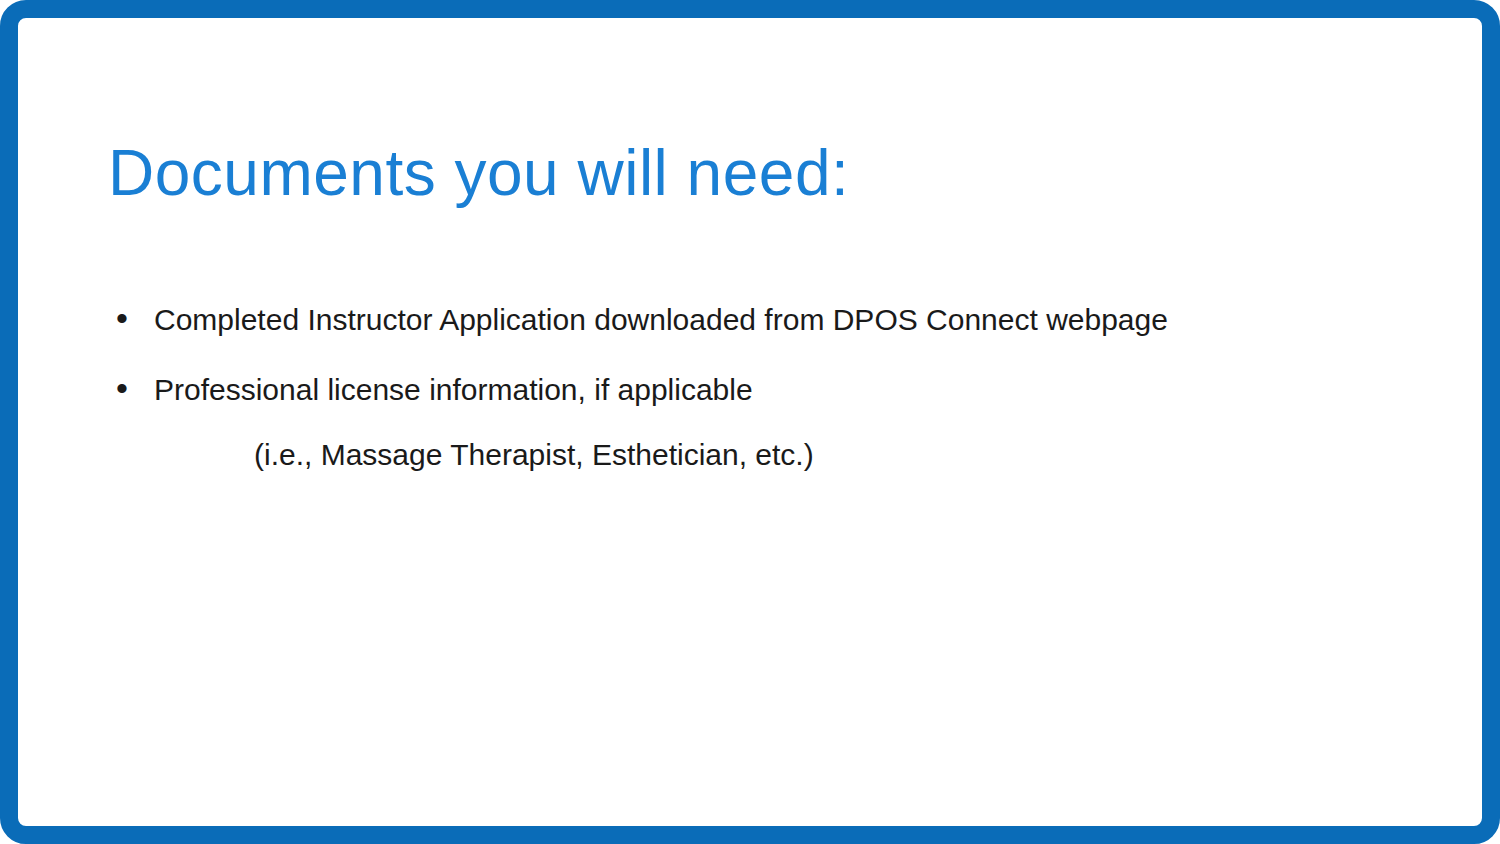Documents you will need:
Completed Instructor Application downloaded from DPOS Connect webpage
Professional license information, if applicable (i.e., Massage Therapist, Esthetician, etc.)